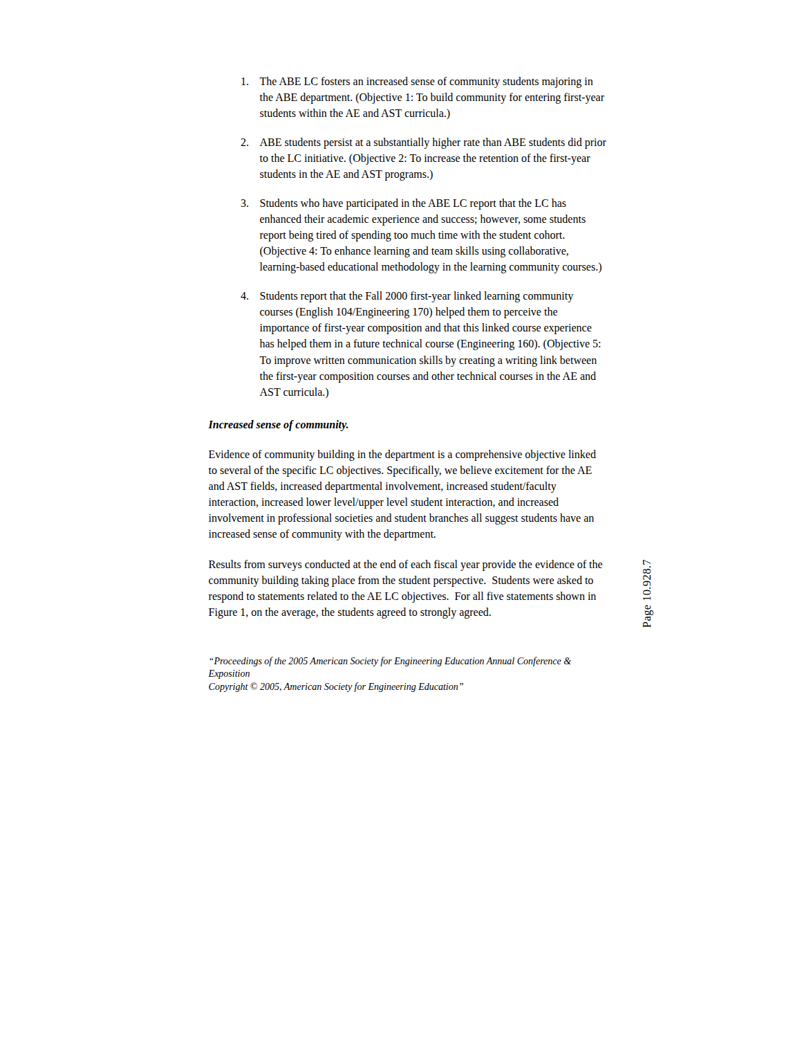The ABE LC fosters an increased sense of community students majoring in the ABE department. (Objective 1: To build community for entering first-year students within the AE and AST curricula.)
ABE students persist at a substantially higher rate than ABE students did prior to the LC initiative. (Objective 2: To increase the retention of the first-year students in the AE and AST programs.)
Students who have participated in the ABE LC report that the LC has enhanced their academic experience and success; however, some students report being tired of spending too much time with the student cohort. (Objective 4: To enhance learning and team skills using collaborative, learning-based educational methodology in the learning community courses.)
Students report that the Fall 2000 first-year linked learning community courses (English 104/Engineering 170) helped them to perceive the importance of first-year composition and that this linked course experience has helped them in a future technical course (Engineering 160). (Objective 5: To improve written communication skills by creating a writing link between the first-year composition courses and other technical courses in the AE and AST curricula.)
Increased sense of community.
Evidence of community building in the department is a comprehensive objective linked to several of the specific LC objectives. Specifically, we believe excitement for the AE and AST fields, increased departmental involvement, increased student/faculty interaction, increased lower level/upper level student interaction, and increased involvement in professional societies and student branches all suggest students have an increased sense of community with the department.
Results from surveys conducted at the end of each fiscal year provide the evidence of the community building taking place from the student perspective. Students were asked to respond to statements related to the AE LC objectives. For all five statements shown in Figure 1, on the average, the students agreed to strongly agreed.
Page 10.928.7
“Proceedings of the 2005 American Society for Engineering Education Annual Conference & Exposition
Copyright © 2005, American Society for Engineering Education”